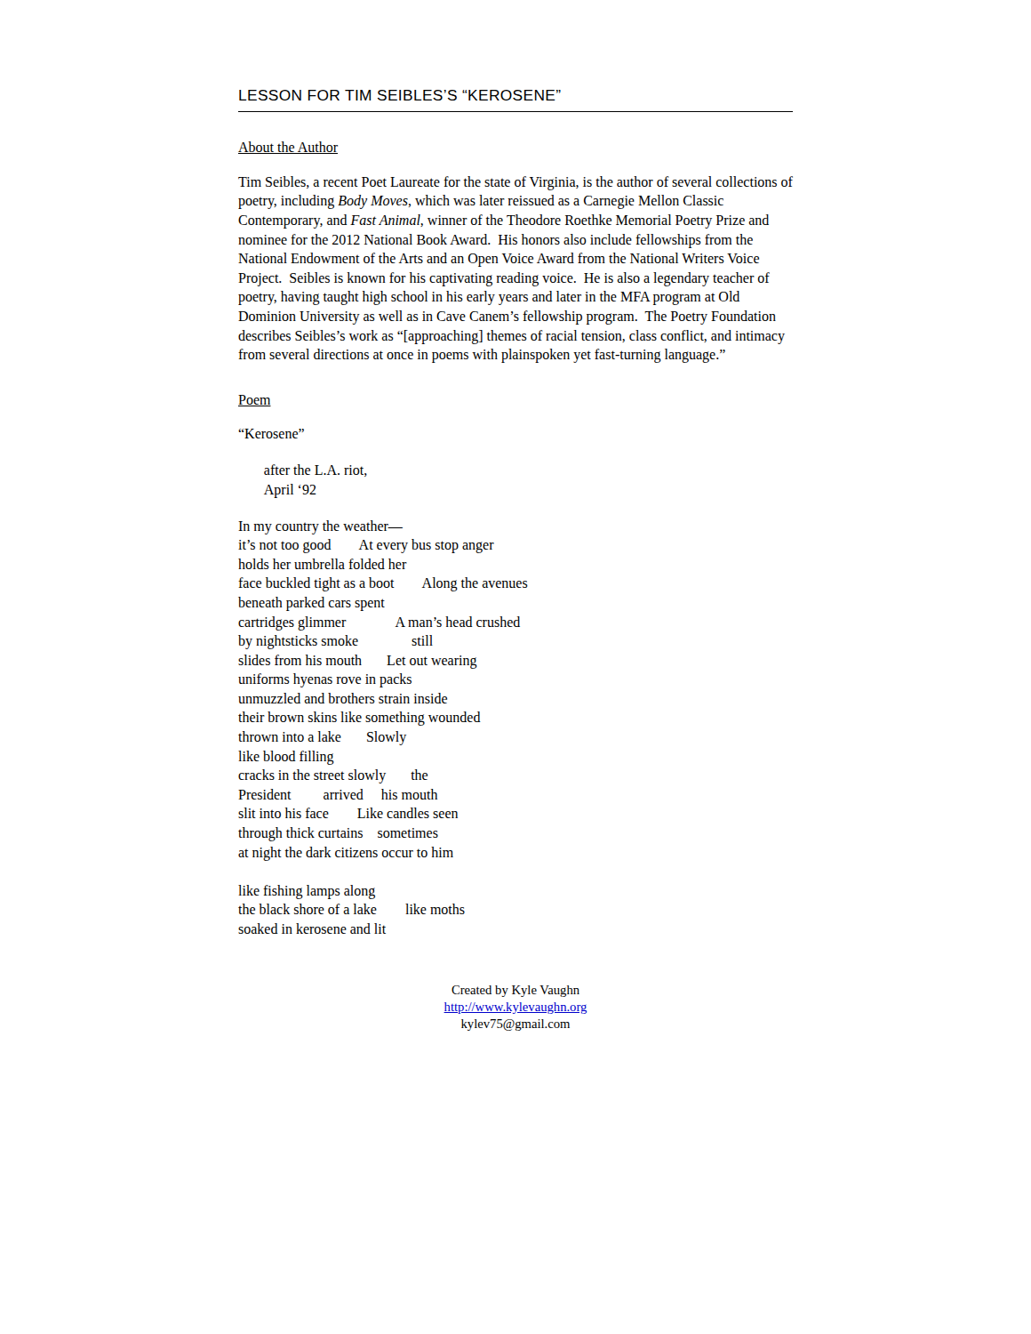LESSON FOR TIM SEIBLES’S “KEROSENE”
About the Author
Tim Seibles, a recent Poet Laureate for the state of Virginia, is the author of several collections of poetry, including Body Moves, which was later reissued as a Carnegie Mellon Classic Contemporary, and Fast Animal, winner of the Theodore Roethke Memorial Poetry Prize and nominee for the 2012 National Book Award. His honors also include fellowships from the National Endowment of the Arts and an Open Voice Award from the National Writers Voice Project. Seibles is known for his captivating reading voice. He is also a legendary teacher of poetry, having taught high school in his early years and later in the MFA program at Old Dominion University as well as in Cave Canem’s fellowship program. The Poetry Foundation describes Seibles’s work as “[approaching] themes of racial tension, class conflict, and intimacy from several directions at once in poems with plainspoken yet fast-turning language.”
Poem
“Kerosene”
after the L.A. riot,
April ‘92
In my country the weather— it’s not too good At every bus stop anger holds her umbrella folded her face buckled tight as a boot Along the avenues beneath parked cars spent cartridges glimmer A man’s head crushed by nightsticks smoke still slides from his mouth Let out wearing uniforms hyenas rove in packs unmuzzled and brothers strain inside their brown skins like something wounded thrown into a lake Slowly like blood filling cracks in the street slowly the President arrived his mouth slit into his face Like candles seen through thick curtains sometimes at night the dark citizens occur to him like fishing lamps along the black shore of a lake like moths soaked in kerosene and lit
Created by Kyle Vaughn
http://www.kylevaughn.org
kylev75@gmail.com